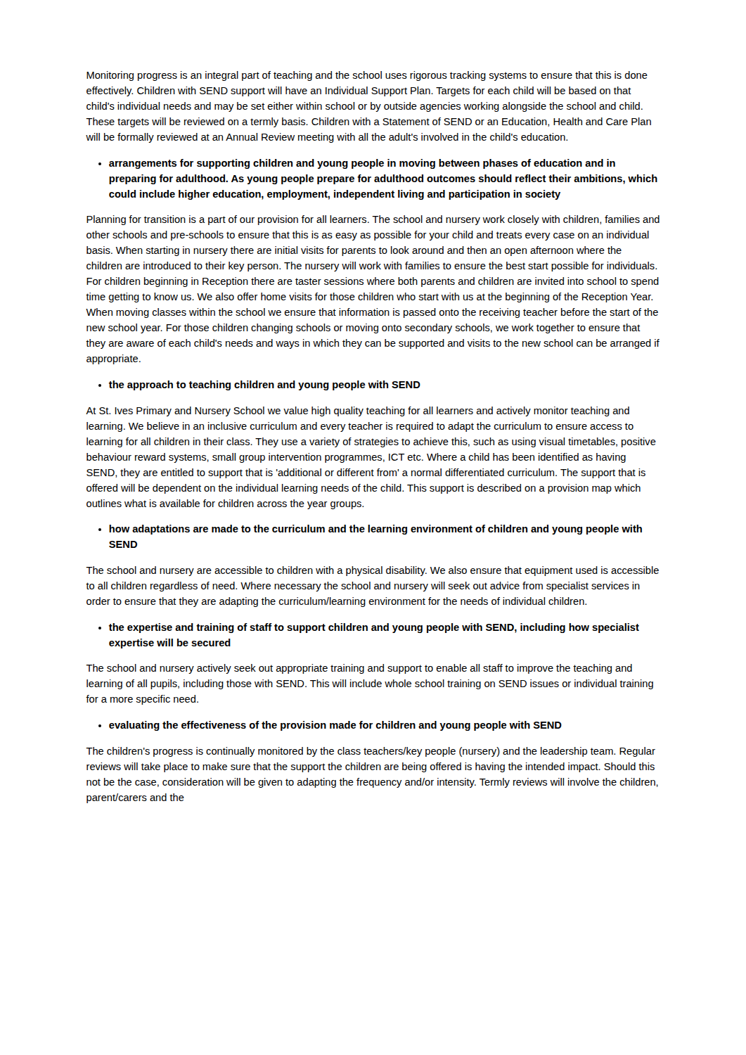Monitoring progress is an integral part of teaching and the school uses rigorous tracking systems to ensure that this is done effectively. Children with SEND support will have an Individual Support Plan. Targets for each child will be based on that child's individual needs and may be set either within school or by outside agencies working alongside the school and child. These targets will be reviewed on a termly basis. Children with a Statement of SEND or an Education, Health and Care Plan will be formally reviewed at an Annual Review meeting with all the adult's involved in the child's education.
arrangements for supporting children and young people in moving between phases of education and in preparing for adulthood. As young people prepare for adulthood outcomes should reflect their ambitions, which could include higher education, employment, independent living and participation in society
Planning for transition is a part of our provision for all learners. The school and nursery work closely with children, families and other schools and pre-schools to ensure that this is as easy as possible for your child and treats every case on an individual basis. When starting in nursery there are initial visits for parents to look around and then an open afternoon where the children are introduced to their key person. The nursery will work with families to ensure the best start possible for individuals. For children beginning in Reception there are taster sessions where both parents and children are invited into school to spend time getting to know us. We also offer home visits for those children who start with us at the beginning of the Reception Year. When moving classes within the school we ensure that information is passed onto the receiving teacher before the start of the new school year. For those children changing schools or moving onto secondary schools, we work together to ensure that they are aware of each child's needs and ways in which they can be supported and visits to the new school can be arranged if appropriate.
the approach to teaching children and young people with SEND
At St. Ives Primary and Nursery School we value high quality teaching for all learners and actively monitor teaching and learning. We believe in an inclusive curriculum and every teacher is required to adapt the curriculum to ensure access to learning for all children in their class. They use a variety of strategies to achieve this, such as using visual timetables, positive behaviour reward systems, small group intervention programmes, ICT etc. Where a child has been identified as having SEND, they are entitled to support that is 'additional or different from' a normal differentiated curriculum. The support that is offered will be dependent on the individual learning needs of the child. This support is described on a provision map which outlines what is available for children across the year groups.
how adaptations are made to the curriculum and the learning environment of children and young people with SEND
The school and nursery are accessible to children with a physical disability. We also ensure that equipment used is accessible to all children regardless of need. Where necessary the school and nursery will seek out advice from specialist services in order to ensure that they are adapting the curriculum/learning environment for the needs of individual children.
the expertise and training of staff to support children and young people with SEND, including how specialist expertise will be secured
The school and nursery actively seek out appropriate training and support to enable all staff to improve the teaching and learning of all pupils, including those with SEND. This will include whole school training on SEND issues or individual training for a more specific need.
evaluating the effectiveness of the provision made for children and young people with SEND
The children's progress is continually monitored by the class teachers/key people (nursery) and the leadership team. Regular reviews will take place to make sure that the support the children are being offered is having the intended impact. Should this not be the case, consideration will be given to adapting the frequency and/or intensity. Termly reviews will involve the children, parent/carers and the